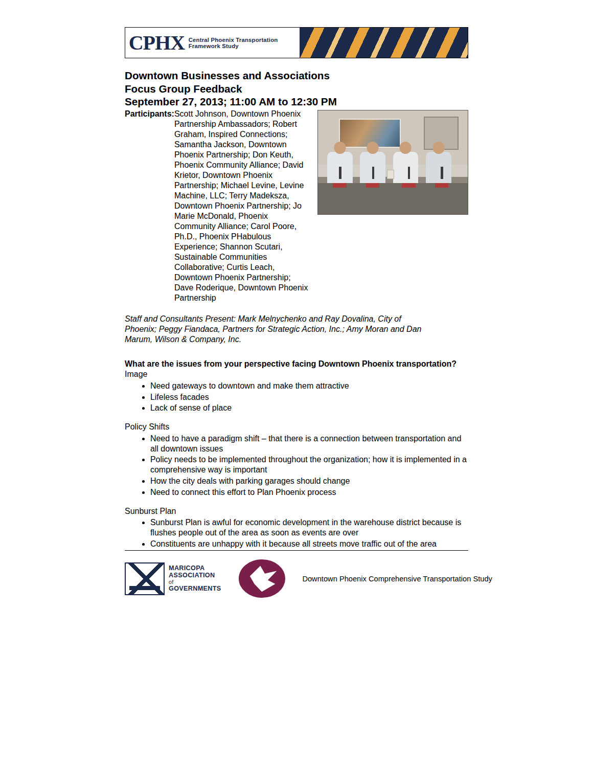CPHX Central Phoenix Transportation Framework Study
Downtown Businesses and Associations Focus Group Feedback September 27, 2013; 11:00 AM to 12:30 PM
| Participants: | Scott Johnson, Downtown Phoenix Partnership Ambassadors; Robert Graham, Inspired Connections; Samantha Jackson, Downtown Phoenix Partnership; Don Keuth, Phoenix Community Alliance; David Krietor, Downtown Phoenix Partnership; Michael Levine, Levine Machine, LLC; Terry Madeksza, Downtown Phoenix Partnership; Jo Marie McDonald, Phoenix Community Alliance; Carol Poore, Ph.D., Phoenix PHabulous Experience; Shannon Scutari, Sustainable Communities Collaborative; Curtis Leach, Downtown Phoenix Partnership; Dave Roderique, Downtown Phoenix Partnership |
Staff and Consultants Present: Mark Melnychenko and Ray Dovalina, City of Phoenix; Peggy Fiandaca, Partners for Strategic Action, Inc.; Amy Moran and Dan Marum, Wilson & Company, Inc.
What are the issues from your perspective facing Downtown Phoenix transportation?
Image
Need gateways to downtown and make them attractive
Lifeless facades
Lack of sense of place
Policy Shifts
Need to have a paradigm shift – that there is a connection between transportation and all downtown issues
Policy needs to be implemented throughout the organization; how it is implemented in a comprehensive way is important
How the city deals with parking garages should change
Need to connect this effort to Plan Phoenix process
Sunburst Plan
Sunburst Plan is awful for economic development in the warehouse district because is flushes people out of the area as soon as events are over
Constituents are unhappy with it because all streets move traffic out of the area
MARICOPA
ASSOCIATION of
GOVERNMENTS
Downtown Phoenix Comprehensive Transportation Study